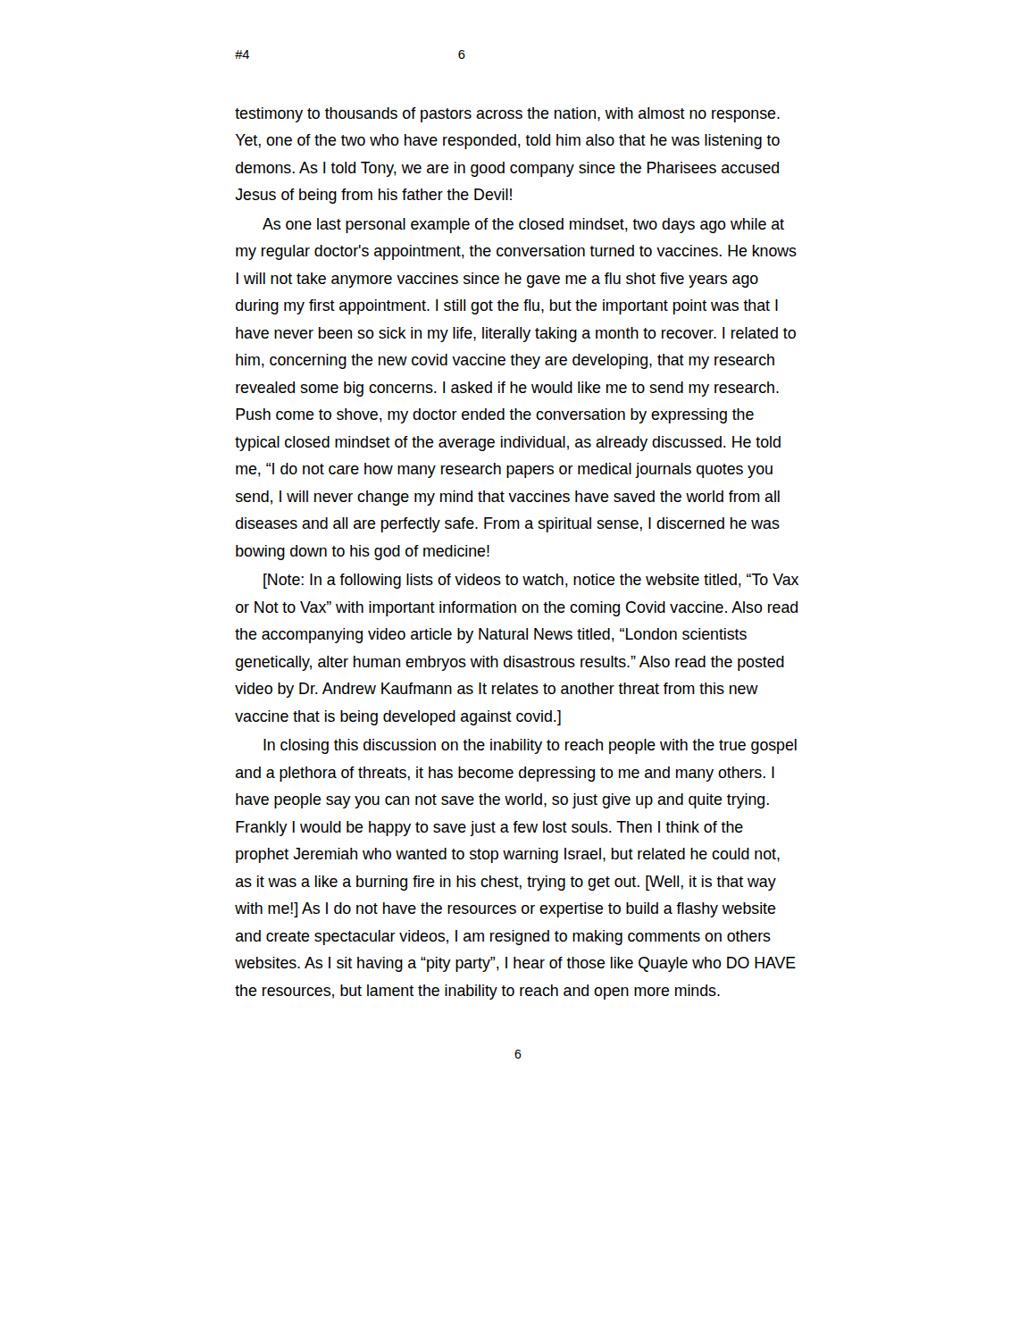#4 6
testimony to thousands of pastors across the nation, with almost no response. Yet, one of the two who have responded, told him also that he was listening to demons. As I told Tony, we are in good company since the Pharisees accused Jesus of being from his father the Devil!
As one last personal example of the closed mindset, two days ago while at my regular doctor's appointment, the conversation turned to vaccines. He knows I will not take anymore vaccines since he gave me a flu shot five years ago during my first appointment. I still got the flu, but the important point was that I have never been so sick in my life, literally taking a month to recover. I related to him, concerning the new covid vaccine they are developing, that my research revealed some big concerns. I asked if he would like me to send my research. Push come to shove, my doctor ended the conversation by expressing the typical closed mindset of the average individual, as already discussed. He told me, “I do not care how many research papers or medical journals quotes you send, I will never change my mind that vaccines have saved the world from all diseases and all are perfectly safe. From a spiritual sense, I discerned he was bowing down to his god of medicine!
[Note: In a following lists of videos to watch, notice the website titled, “To Vax or Not to Vax” with important information on the coming Covid vaccine. Also read the accompanying video article by Natural News titled, “London scientists genetically, alter human embryos with disastrous results.” Also read the posted video by Dr. Andrew Kaufmann as It relates to another threat from this new vaccine that is being developed against covid.]
In closing this discussion on the inability to reach people with the true gospel and a plethora of threats, it has become depressing to me and many others. I have people say you can not save the world, so just give up and quite trying. Frankly I would be happy to save just a few lost souls. Then I think of the prophet Jeremiah who wanted to stop warning Israel, but related he could not, as it was a like a burning fire in his chest, trying to get out. [Well, it is that way with me!] As I do not have the resources or expertise to build a flashy website and create spectacular videos, I am resigned to making comments on others websites. As I sit having a “pity party”, I hear of those like Quayle who DO HAVE the resources, but lament the inability to reach and open more minds.
6